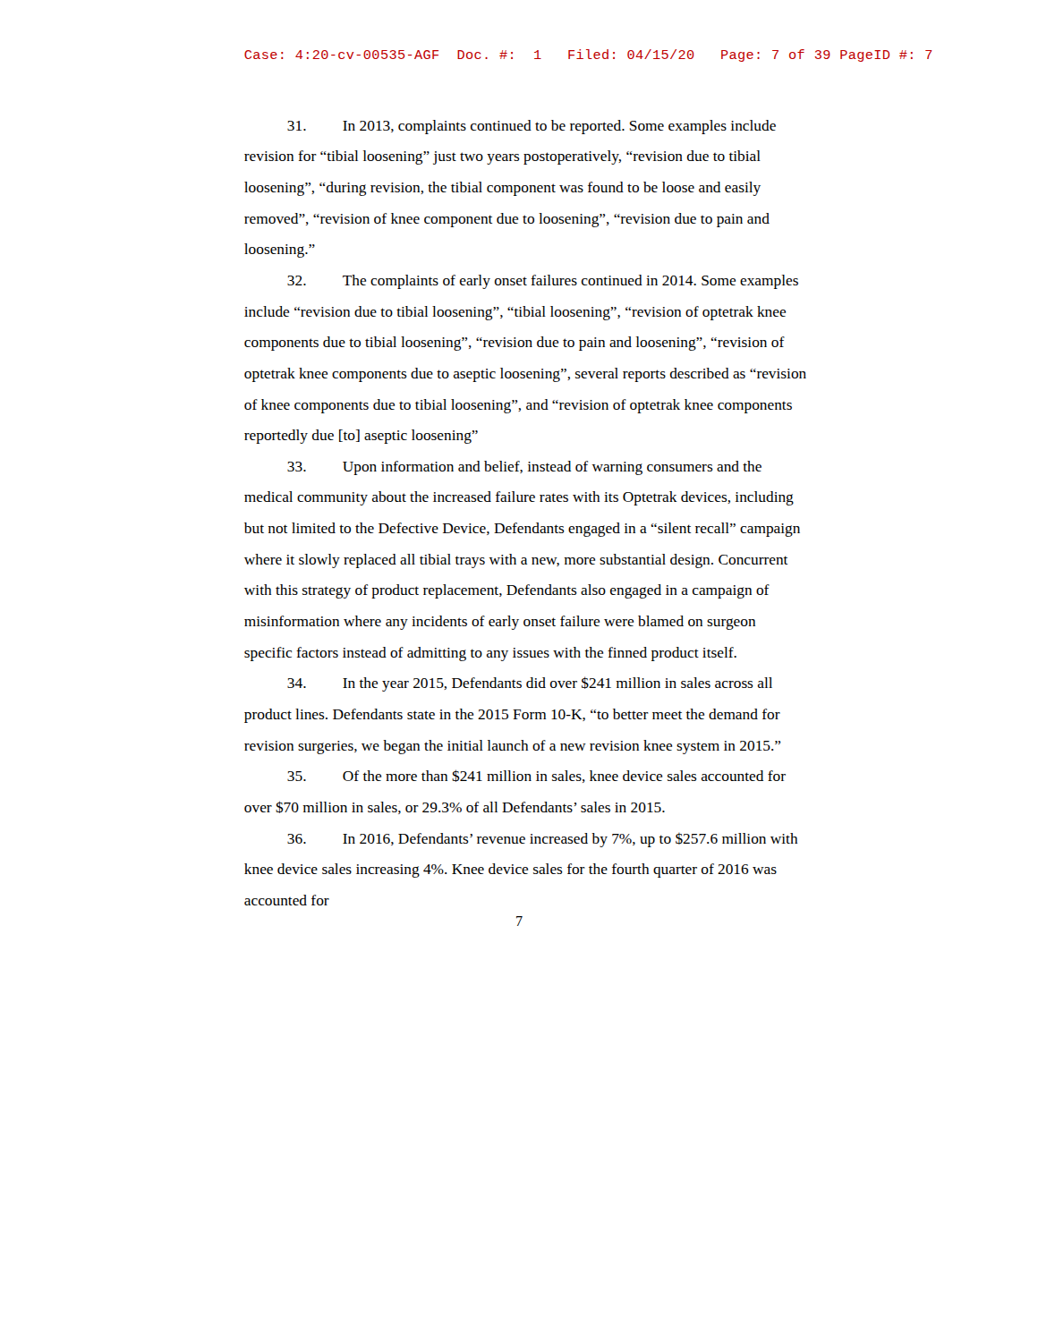Case: 4:20-cv-00535-AGF Doc. #: 1 Filed: 04/15/20 Page: 7 of 39 PageID #: 7
31. In 2013, complaints continued to be reported. Some examples include revision for “tibial loosening” just two years postoperatively, “revision due to tibial loosening”, “during revision, the tibial component was found to be loose and easily removed”, “revision of knee component due to loosening”, “revision due to pain and loosening.”
32. The complaints of early onset failures continued in 2014. Some examples include “revision due to tibial loosening”, “tibial loosening”, “revision of optetrak knee components due to tibial loosening”, “revision due to pain and loosening”, “revision of optetrak knee components due to aseptic loosening”, several reports described as “revision of knee components due to tibial loosening”, and “revision of optetrak knee components reportedly due [to] aseptic loosening”
33. Upon information and belief, instead of warning consumers and the medical community about the increased failure rates with its Optetrak devices, including but not limited to the Defective Device, Defendants engaged in a “silent recall” campaign where it slowly replaced all tibial trays with a new, more substantial design. Concurrent with this strategy of product replacement, Defendants also engaged in a campaign of misinformation where any incidents of early onset failure were blamed on surgeon specific factors instead of admitting to any issues with the finned product itself.
34. In the year 2015, Defendants did over $241 million in sales across all product lines. Defendants state in the 2015 Form 10-K, “to better meet the demand for revision surgeries, we began the initial launch of a new revision knee system in 2015.”
35. Of the more than $241 million in sales, knee device sales accounted for over $70 million in sales, or 29.3% of all Defendants’ sales in 2015.
36. In 2016, Defendants’ revenue increased by 7%, up to $257.6 million with knee device sales increasing 4%. Knee device sales for the fourth quarter of 2016 was accounted for
7